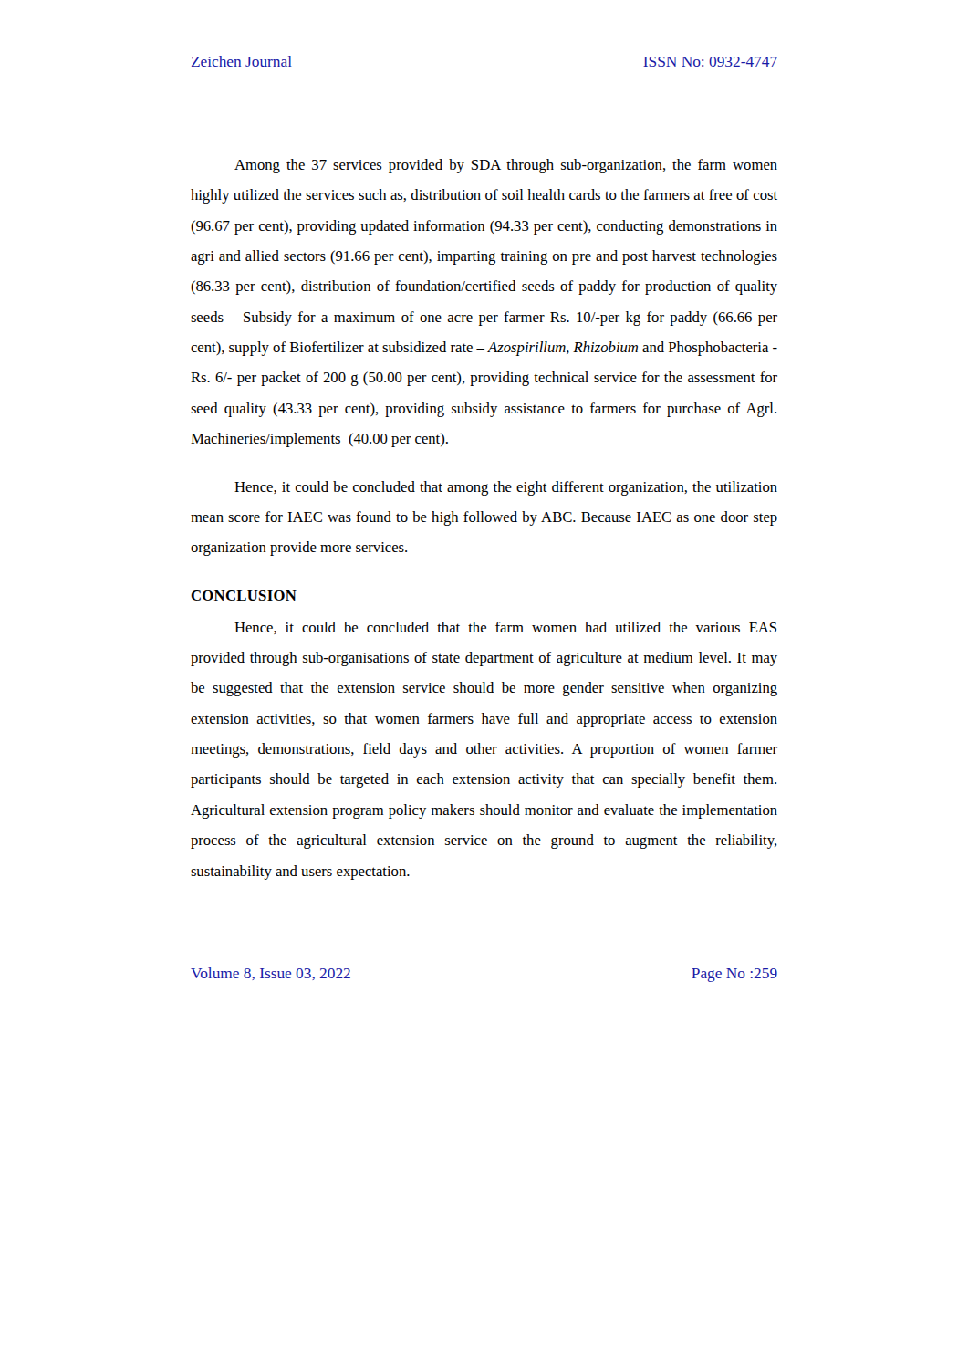Zeichen Journal ISSN No: 0932-4747
Among the 37 services provided by SDA through sub-organization, the farm women highly utilized the services such as, distribution of soil health cards to the farmers at free of cost (96.67 per cent), providing updated information (94.33 per cent), conducting demonstrations in agri and allied sectors (91.66 per cent), imparting training on pre and post harvest technologies (86.33 per cent), distribution of foundation/certified seeds of paddy for production of quality seeds – Subsidy for a maximum of one acre per farmer Rs. 10/-per kg for paddy (66.66 per cent), supply of Biofertilizer at subsidized rate – Azospirillum, Rhizobium and Phosphobacteria - Rs. 6/- per packet of 200 g (50.00 per cent), providing technical service for the assessment for seed quality (43.33 per cent), providing subsidy assistance to farmers for purchase of Agrl. Machineries/implements (40.00 per cent).
Hence, it could be concluded that among the eight different organization, the utilization mean score for IAEC was found to be high followed by ABC. Because IAEC as one door step organization provide more services.
CONCLUSION
Hence, it could be concluded that the farm women had utilized the various EAS provided through sub-organisations of state department of agriculture at medium level. It may be suggested that the extension service should be more gender sensitive when organizing extension activities, so that women farmers have full and appropriate access to extension meetings, demonstrations, field days and other activities. A proportion of women farmer participants should be targeted in each extension activity that can specially benefit them. Agricultural extension program policy makers should monitor and evaluate the implementation process of the agricultural extension service on the ground to augment the reliability, sustainability and users expectation.
Volume 8, Issue 03, 2022 Page No :259